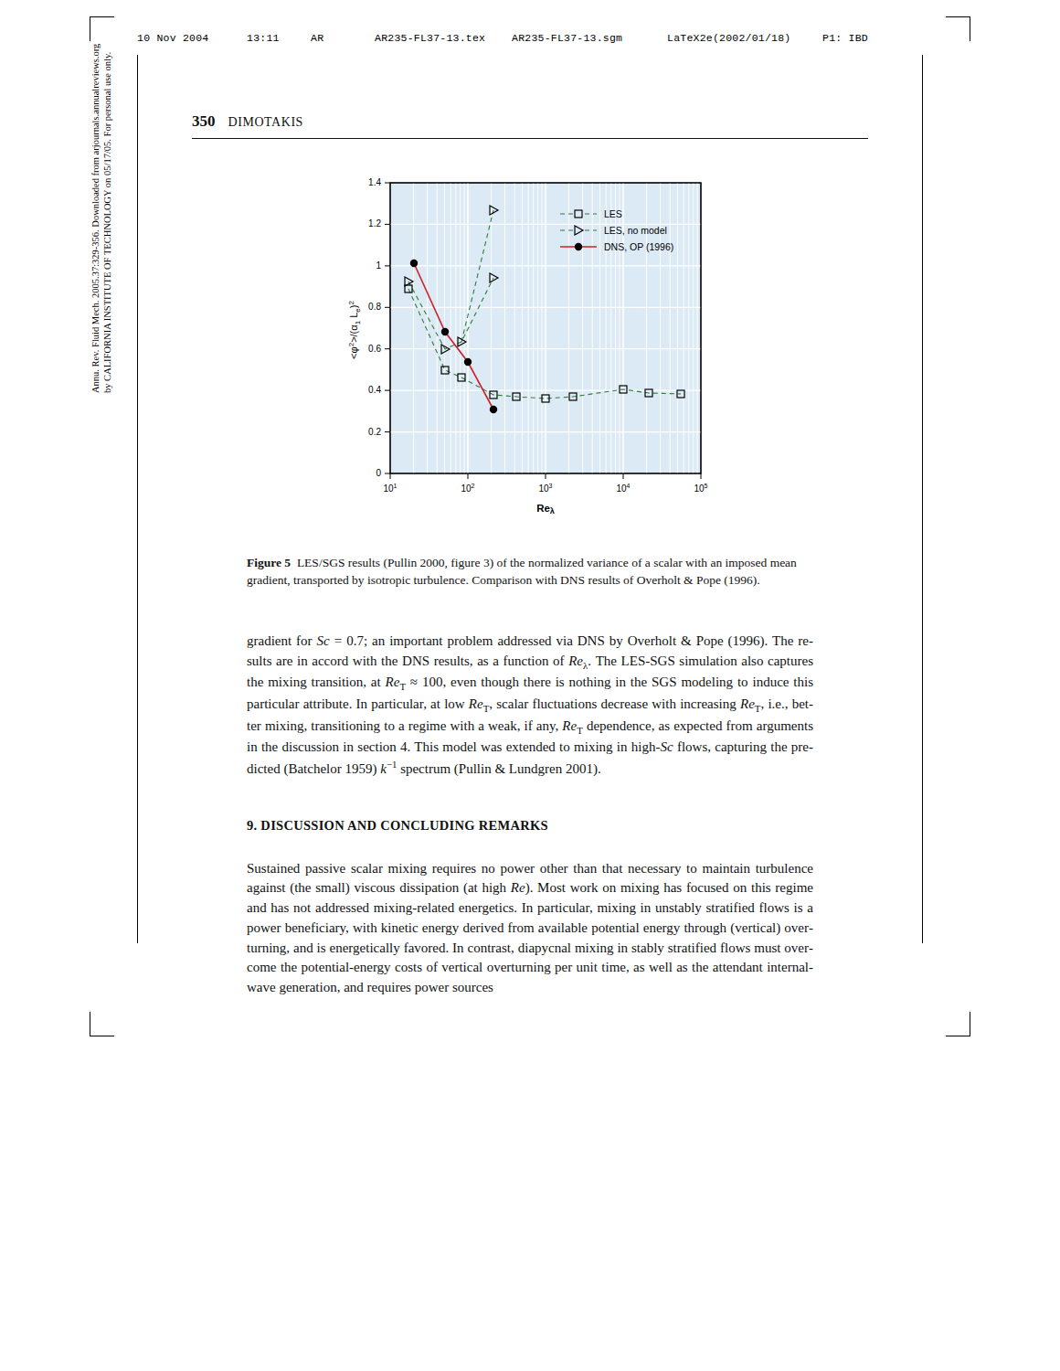10 Nov 200413:11 AR AR235-FL37-13.tex AR235-FL37-13.sgm LaTeX2e(2002/01/18) P1: IBD
Annu. Rev. Fluid Mech. 2005.37:329-356. Downloaded from arjournals.annualreviews.org
by CALIFORNIA INSTITUTE OF TECHNOLOGY on 05/17/05. For personal use only.
350 DIMOTAKIS
0 0.2 0.4 0.6 0.8 1 1.2 1.4 101 102 103 104 105 Reλ <φ2>/(α1 Le)2 LES LES, no model DNS, OP (1996)
Figure 5 LES/SGS results (Pullin 2000, figure 3) of the normalized variance of a scalar with an imposed mean gradient, transported by isotropic turbulence. Comparison with DNS results of Overholt & Pope (1996).
gradient for Sc = 0.7; an important problem addressed via DNS by Overholt & Pope (1996). The results are in accord with the DNS results, as a function of Reλ. The LES-SGS simulation also captures the mixing transition, at ReT ≈ 100, even though there is nothing in the SGS modeling to induce this particular attribute. In particular, at low ReT, scalar fluctuations decrease with increasing ReT, i.e., better mixing, transitioning to a regime with a weak, if any, ReT dependence, as expected from arguments in the discussion in section 4. This model was extended to mixing in high-Sc flows, capturing the predicted (Batchelor 1959) k−1 spectrum (Pullin & Lundgren 2001).
9. DISCUSSION AND CONCLUDING REMARKS
Sustained passive scalar mixing requires no power other than that necessary to maintain turbulence against (the small) viscous dissipation (at high Re). Most work on mixing has focused on this regime and has not addressed mixing-related energetics. In particular, mixing in unstably stratified flows is a power beneficiary, with kinetic energy derived from available potential energy through (vertical) overturning, and is energetically favored. In contrast, diapycnal mixing in stably stratified flows must overcome the potential-energy costs of vertical overturning per unit time, as well as the attendant internal-wave generation, and requires power sources